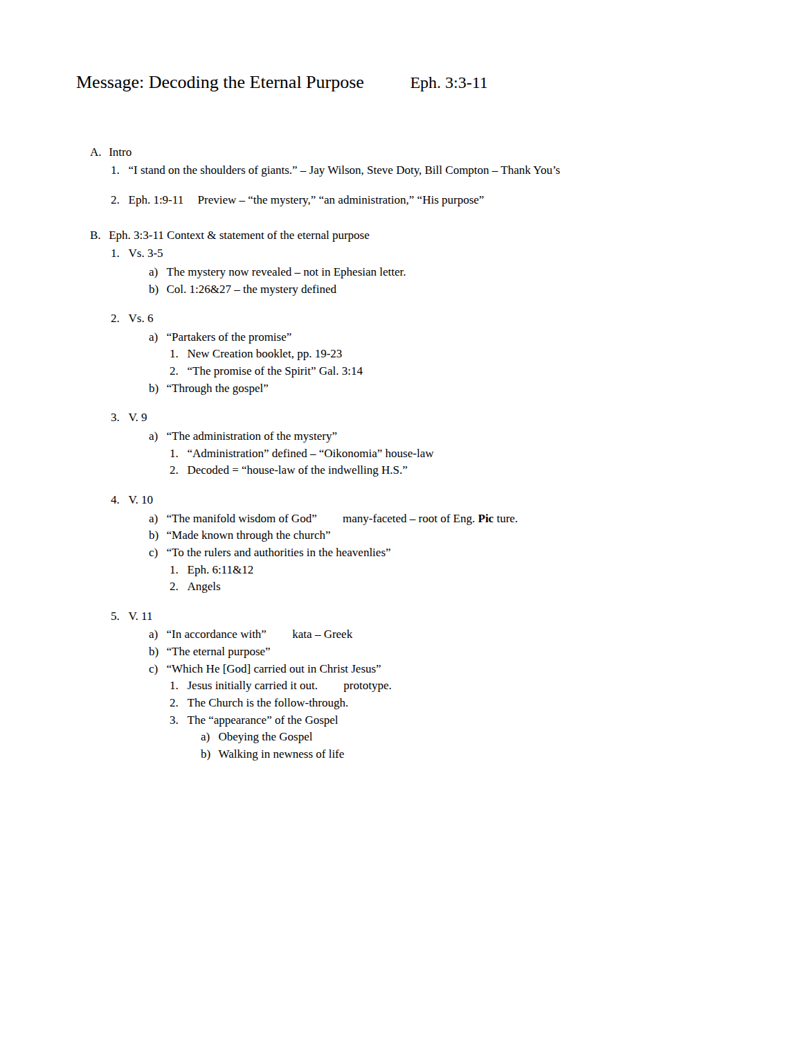Message: Decoding the Eternal Purpose Eph. 3:3-11
A. Intro
1.“I stand on the shoulders of giants.” – Jay Wilson, Steve Doty, Bill Compton – Thank You’s
2. Eph. 1:9-11 Preview – “the mystery,” “an administration,” “His purpose”
B. Eph. 3:3-11 Context & statement of the eternal purpose
1. Vs. 3-5
a) The mystery now revealed – not in Ephesian letter.
b) Col. 1:26&27 – the mystery defined
2. Vs. 6
a)“Partakers of the promise”
1. New Creation booklet, pp. 19-23
2.“The promise of the Spirit” Gal. 3:14
b)“Through the gospel”
3. V. 9
a)“The administration of the mystery”
1.“Administration” defined – “Oikonomia” house-law
2. Decoded = “house-law of the indwelling H.S.”
4. V. 10
a)“The manifold wisdom of God” many-faceted – root of Eng. Pic ture.
b)“Made known through the church”
c)“To the rulers and authorities in the heavenlies”
1. Eph. 6:11&12
2. Angels
5. V. 11
a)“In accordance with” kata – Greek
b)“The eternal purpose”
c)“Which He [God] carried out in Christ Jesus”
1. Jesus initially carried it out. prototype.
2. The Church is the follow-through.
3. The “appearance” of the Gospel
a) Obeying the Gospel
b) Walking in newness of life